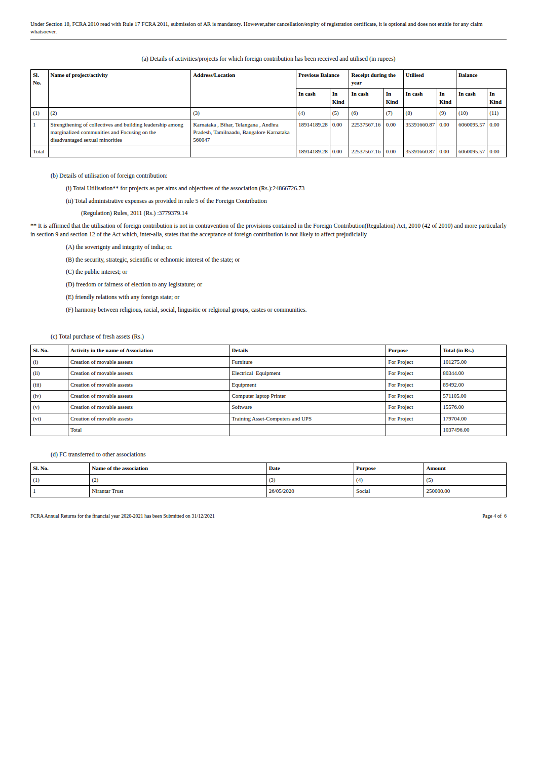Under Section 18, FCRA 2010 read with Rule 17 FCRA 2011, submission of AR is mandatory. However,after cancellation/expiry of registration certificate, it is optional and does not entitle for any claim whatsoever.
(a) Details of activities/projects for which foreign contribution has been received and utilised (in rupees)
| Sl. No. | Name of project/activity | Address/Location | Previous Balance | Receipt during the year | Utilised | Balance |
| --- | --- | --- | --- | --- | --- | --- |
| In cash | In Kind | In cash | In Kind | In cash | In Kind | In cash | In Kind |
| (1) | (2) | (3) | (4) | (5) | (6) | (7) | (8) | (9) | (10) | (11) |
| 1 | Strengthening of collectives and building leadership among marginalized communities and Focusing on the disadvantaged sexual minorities | Karnataka , Bihar, Telangana , Andhra Pradesh, Tamilnaadu, Bangalore Karnataka 560047 | 18914189.28 | 0.00 | 22537567.16 | 0.00 | 35391660.87 | 0.00 | 6060095.57 | 0.00 |
| Total | | | 18914189.28 | 0.00 | 22537567.16 | 0.00 | 35391660.87 | 0.00 | 6060095.57 | 0.00 |
(b) Details of utilisation of foreign contribution:
(i) Total Utilisation** for projects as per aims and objectives of the association (Rs.):24866726.73
(ii) Total administrative expenses as provided in rule 5 of the Foreign Contribution
(Regulation) Rules, 2011 (Rs.) :3779379.14
** It is affirmed that the utilisation of foreign contribution is not in contravention of the provisions contained in the Foreign Contribution(Regulation) Act, 2010 (42 of 2010) and more particularly in section 9 and section 12 of the Act which, inter-alia, states that the acceptance of foreign contribution is not likely to affect prejudicially
(A) the soverignty and integrity of india; or.
(B) the security, strategic, scientific or echnomic interest of the state; or
(C) the public interest; or
(D) freedom or fairness of election to any legistature; or
(E) friendly relations with any foreign state; or
(F) harmony between religious, racial, social, lingusitic or relgional groups, castes or communities.
(c) Total purchase of fresh assets (Rs.)
| Sl. No. | Activity in the name of Association | Details | Purpose | Total (in Rs.) |
| --- | --- | --- | --- | --- |
| (i) | Creation of movable assests | Furniture | For Project | 101275.00 |
| (ii) | Creation of movable assests | Electrical Equipment | For Project | 80344.00 |
| (iii) | Creation of movable assests | Equipment | For Project | 89492.00 |
| (iv) | Creation of movable assests | Computer laptop Printer | For Project | 571105.00 |
| (v) | Creation of movable assests | Software | For Project | 15576.00 |
| (vi) | Creation of movable assests | Training Asset-Computers and UPS | For Project | 179704.00 |
| | Total | | | 1037496.00 |
(d) FC transferred to other associations
| Sl. No. | Name of the association | Date | Purpose | Amount |
| --- | --- | --- | --- | --- |
| (1) | (2) | (3) | (4) | (5) |
| 1 | Nirantar Trust | 26/05/2020 | Social | 250000.00 |
FCRA Annual Returns for the financial year 2020-2021 has been Submitted on 31/12/2021 Page 4 of 6